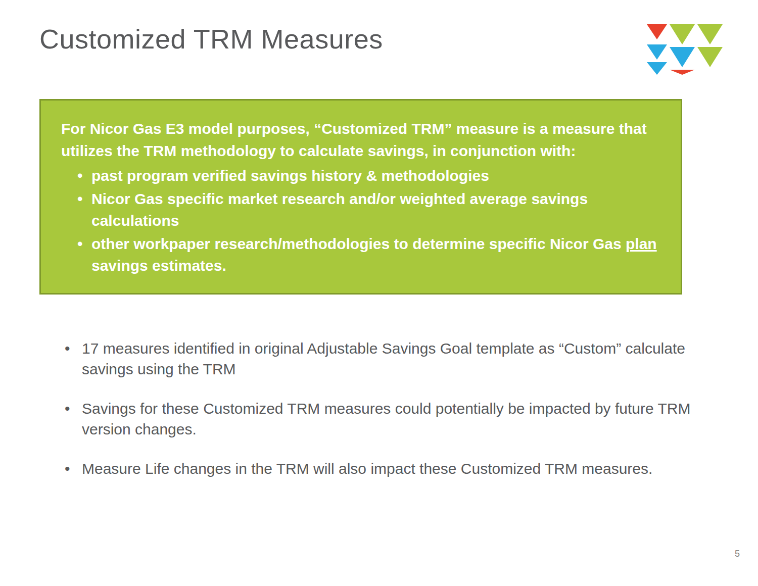Customized TRM Measures
For Nicor Gas E3 model purposes, “Customized TRM” measure is a measure that utilizes the TRM methodology to calculate savings, in conjunction with:
past program verified savings history & methodologies
Nicor Gas specific market research and/or weighted average savings calculations
other workpaper research/methodologies to determine specific Nicor Gas plan savings estimates.
17 measures identified in original Adjustable Savings Goal template as “Custom” calculate savings using the TRM
Savings for these Customized TRM measures could potentially be impacted by future TRM version changes.
Measure Life changes in the TRM will also impact these Customized TRM measures.
5